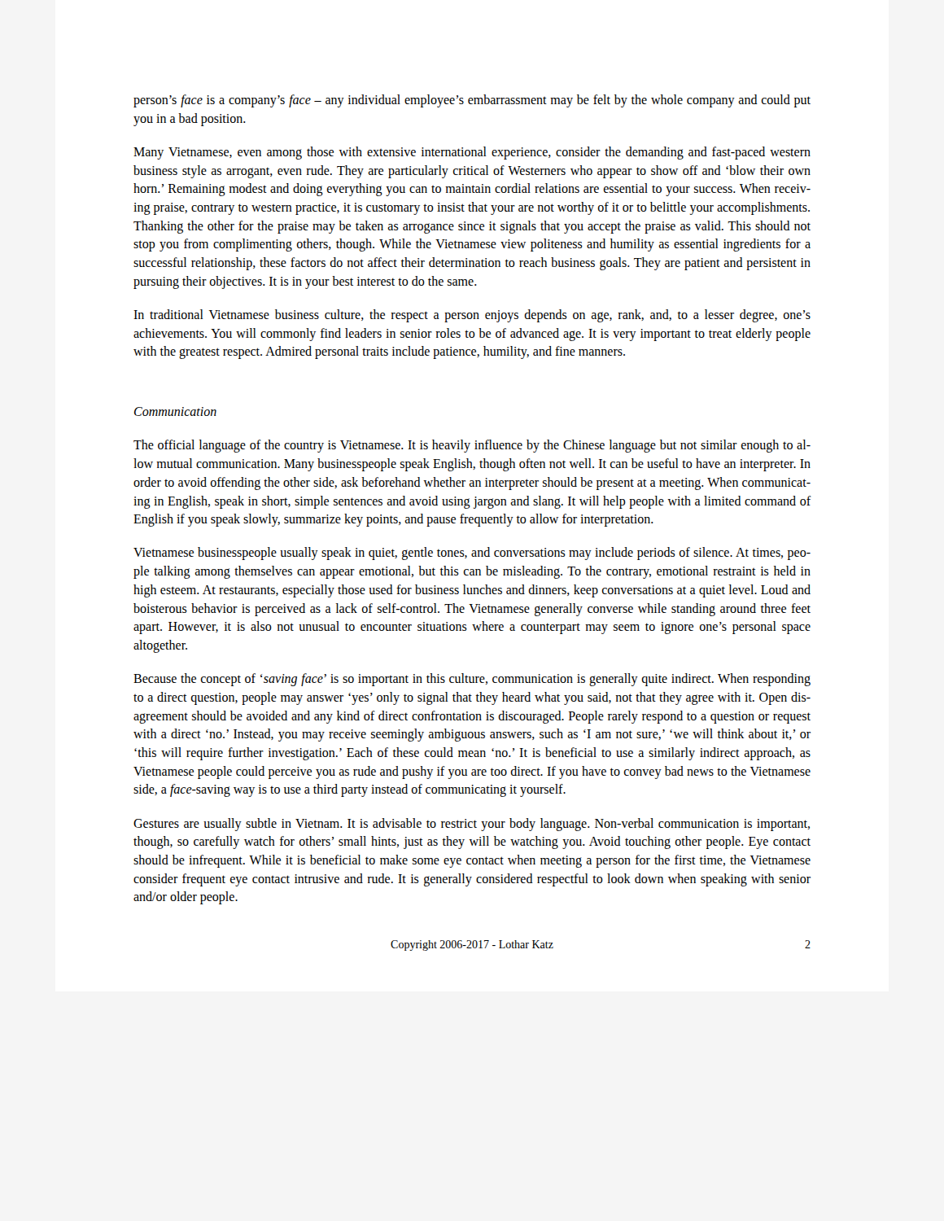person’s face is a company’s face – any individual employee’s embarrassment may be felt by the whole company and could put you in a bad position.
Many Vietnamese, even among those with extensive international experience, consider the demanding and fast-paced western business style as arrogant, even rude. They are particularly critical of Westerners who appear to show off and ‘blow their own horn.’ Remaining modest and doing everything you can to maintain cordial relations are essential to your success. When receiving praise, contrary to western practice, it is customary to insist that your are not worthy of it or to belittle your accomplishments. Thanking the other for the praise may be taken as arrogance since it signals that you accept the praise as valid. This should not stop you from complimenting others, though. While the Vietnamese view politeness and humility as essential ingredients for a successful relationship, these factors do not affect their determination to reach business goals. They are patient and persistent in pursuing their objectives. It is in your best interest to do the same.
In traditional Vietnamese business culture, the respect a person enjoys depends on age, rank, and, to a lesser degree, one’s achievements. You will commonly find leaders in senior roles to be of advanced age. It is very important to treat elderly people with the greatest respect. Admired personal traits include patience, humility, and fine manners.
Communication
The official language of the country is Vietnamese. It is heavily influence by the Chinese language but not similar enough to allow mutual communication. Many businesspeople speak English, though often not well. It can be useful to have an interpreter. In order to avoid offending the other side, ask beforehand whether an interpreter should be present at a meeting. When communicating in English, speak in short, simple sentences and avoid using jargon and slang. It will help people with a limited command of English if you speak slowly, summarize key points, and pause frequently to allow for interpretation.
Vietnamese businesspeople usually speak in quiet, gentle tones, and conversations may include periods of silence. At times, people talking among themselves can appear emotional, but this can be misleading. To the contrary, emotional restraint is held in high esteem. At restaurants, especially those used for business lunches and dinners, keep conversations at a quiet level. Loud and boisterous behavior is perceived as a lack of self-control. The Vietnamese generally converse while standing around three feet apart. However, it is also not unusual to encounter situations where a counterpart may seem to ignore one’s personal space altogether.
Because the concept of ‘saving face’ is so important in this culture, communication is generally quite indirect. When responding to a direct question, people may answer ‘yes’ only to signal that they heard what you said, not that they agree with it. Open disagreement should be avoided and any kind of direct confrontation is discouraged. People rarely respond to a question or request with a direct ‘no.’ Instead, you may receive seemingly ambiguous answers, such as ‘I am not sure,’ ‘we will think about it,’ or ‘this will require further investigation.’ Each of these could mean ‘no.’ It is beneficial to use a similarly indirect approach, as Vietnamese people could perceive you as rude and pushy if you are too direct. If you have to convey bad news to the Vietnamese side, a face-saving way is to use a third party instead of communicating it yourself.
Gestures are usually subtle in Vietnam. It is advisable to restrict your body language. Non-verbal communication is important, though, so carefully watch for others’ small hints, just as they will be watching you. Avoid touching other people. Eye contact should be infrequent. While it is beneficial to make some eye contact when meeting a person for the first time, the Vietnamese consider frequent eye contact intrusive and rude. It is generally considered respectful to look down when speaking with senior and/or older people.
Copyright 2006-2017 - Lothar Katz 2